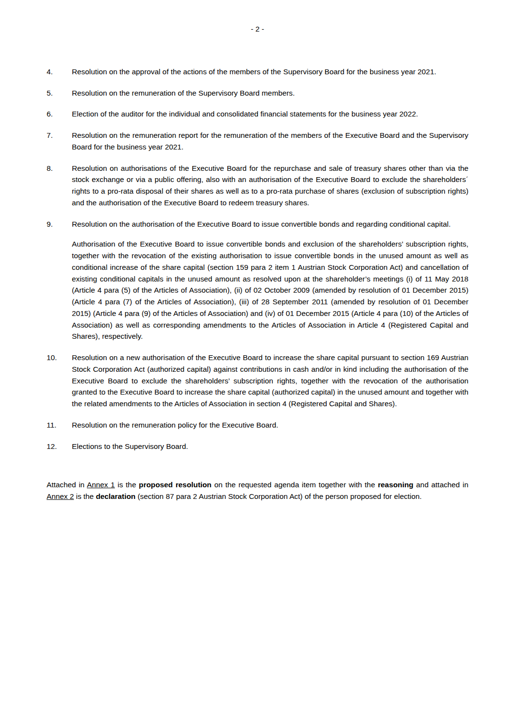- 2 -
4. Resolution on the approval of the actions of the members of the Supervisory Board for the business year 2021.
5. Resolution on the remuneration of the Supervisory Board members.
6. Election of the auditor for the individual and consolidated financial statements for the business year 2022.
7. Resolution on the remuneration report for the remuneration of the members of the Executive Board and the Supervisory Board for the business year 2021.
8. Resolution on authorisations of the Executive Board for the repurchase and sale of treasury shares other than via the stock exchange or via a public offering, also with an authorisation of the Executive Board to exclude the shareholders´ rights to a pro-rata disposal of their shares as well as to a pro-rata purchase of shares (exclusion of subscription rights) and the authorisation of the Executive Board to redeem treasury shares.
9.
Resolution on the authorisation of the Executive Board to issue convertible bonds and regarding conditional capital.
Authorisation of the Executive Board to issue convertible bonds and exclusion of the shareholders’ subscription rights, together with the revocation of the existing authorisation to issue convertible bonds in the unused amount as well as conditional increase of the share capital (section 159 para 2 item 1 Austrian Stock Corporation Act) and cancellation of existing conditional capitals in the unused amount as resolved upon at the shareholder’s meetings (i) of 11 May 2018 (Article 4 para (5) of the Articles of Association), (ii) of 02 October 2009 (amended by resolution of 01 December 2015) (Article 4 para (7) of the Articles of Association), (iii) of 28 September 2011 (amended by resolution of 01 December 2015) (Article 4 para (9) of the Articles of Association) and (iv) of 01 December 2015 (Article 4 para (10) of the Articles of Association) as well as corresponding amendments to the Articles of Association in Article 4 (Registered Capital and Shares), respectively.
10. Resolution on a new authorisation of the Executive Board to increase the share capital pursuant to section 169 Austrian Stock Corporation Act (authorized capital) against contributions in cash and/or in kind including the authorisation of the Executive Board to exclude the shareholders’ subscription rights, together with the revocation of the authorisation granted to the Executive Board to increase the share capital (authorized capital) in the unused amount and together with the related amendments to the Articles of Association in section 4 (Registered Capital and Shares).
11. Resolution on the remuneration policy for the Executive Board.
12. Elections to the Supervisory Board.
Attached in Annex 1 is the proposed resolution on the requested agenda item together with the reasoning and attached in Annex 2 is the declaration (section 87 para 2 Austrian Stock Corporation Act) of the person proposed for election.